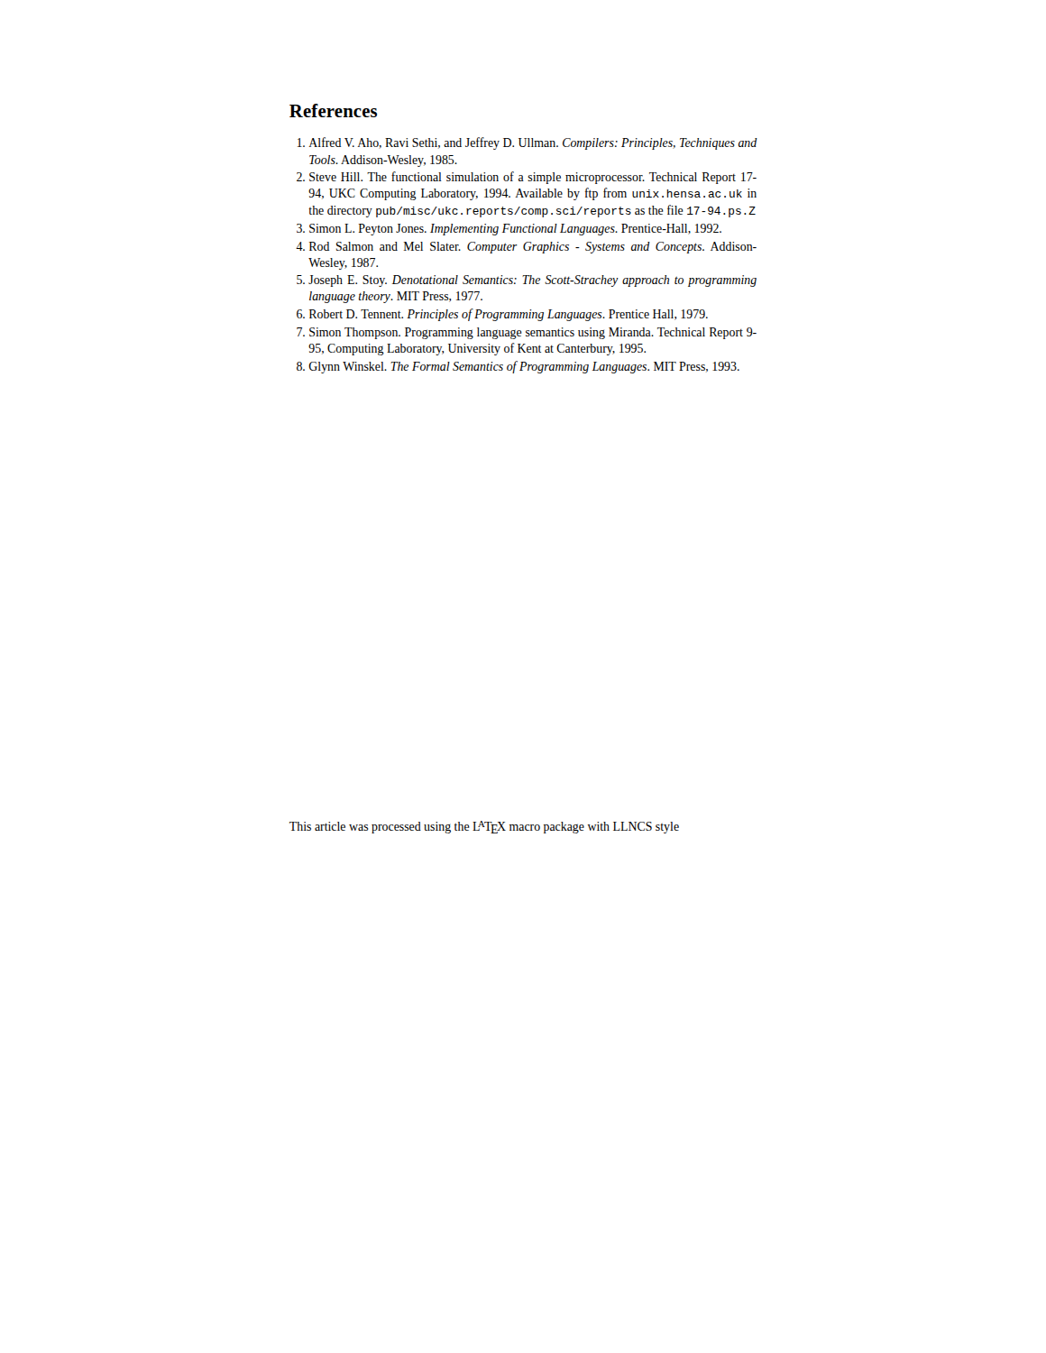References
1. Alfred V. Aho, Ravi Sethi, and Jeffrey D. Ullman. Compilers: Principles, Techniques and Tools. Addison-Wesley, 1985.
2. Steve Hill. The functional simulation of a simple microprocessor. Technical Report 17-94, UKC Computing Laboratory, 1994. Available by ftp from unix.hensa.ac.uk in the directory pub/misc/ukc.reports/comp.sci/reports as the file 17-94.ps.Z
3. Simon L. Peyton Jones. Implementing Functional Languages. Prentice-Hall, 1992.
4. Rod Salmon and Mel Slater. Computer Graphics - Systems and Concepts. Addison-Wesley, 1987.
5. Joseph E. Stoy. Denotational Semantics: The Scott-Strachey approach to programming language theory. MIT Press, 1977.
6. Robert D. Tennent. Principles of Programming Languages. Prentice Hall, 1979.
7. Simon Thompson. Programming language semantics using Miranda. Technical Report 9-95, Computing Laboratory, University of Kent at Canterbury, 1995.
8. Glynn Winskel. The Formal Semantics of Programming Languages. MIT Press, 1993.
This article was processed using the LATEX macro package with LLNCS style